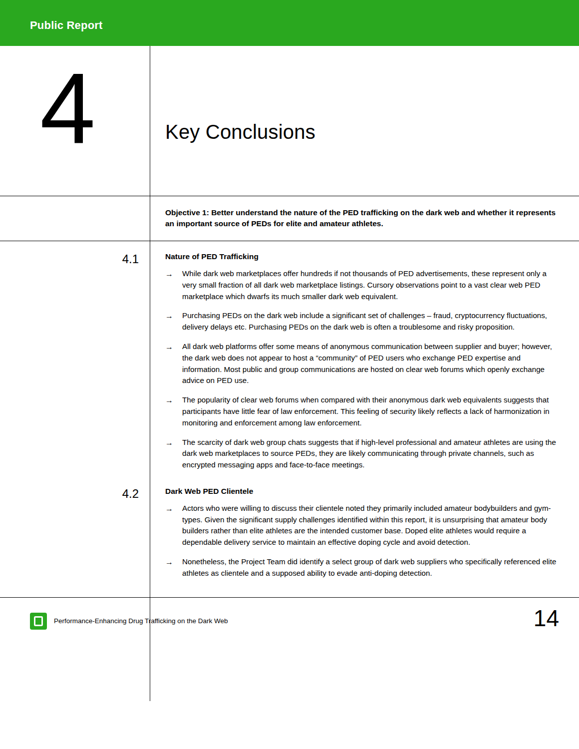Public Report
4
Key Conclusions
Objective 1: Better understand the nature of the PED trafficking on the dark web and whether it represents an important source of PEDs for elite and amateur athletes.
4.1
Nature of PED Trafficking
While dark web marketplaces offer hundreds if not thousands of PED advertisements, these represent only a very small fraction of all dark web marketplace listings. Cursory observations point to a vast clear web PED marketplace which dwarfs its much smaller dark web equivalent.
Purchasing PEDs on the dark web include a significant set of challenges – fraud, cryptocurrency fluctuations, delivery delays etc. Purchasing PEDs on the dark web is often a troublesome and risky proposition.
All dark web platforms offer some means of anonymous communication between supplier and buyer; however, the dark web does not appear to host a “community” of PED users who exchange PED expertise and information. Most public and group communications are hosted on clear web forums which openly exchange advice on PED use.
The popularity of clear web forums when compared with their anonymous dark web equivalents suggests that participants have little fear of law enforcement. This feeling of security likely reflects a lack of harmonization in monitoring and enforcement among law enforcement.
The scarcity of dark web group chats suggests that if high-level professional and amateur athletes are using the dark web marketplaces to source PEDs, they are likely communicating through private channels, such as encrypted messaging apps and face-to-face meetings.
4.2
Dark Web PED Clientele
Actors who were willing to discuss their clientele noted they primarily included amateur bodybuilders and gym-types. Given the significant supply challenges identified within this report, it is unsurprising that amateur body builders rather than elite athletes are the intended customer base. Doped elite athletes would require a dependable delivery service to maintain an effective doping cycle and avoid detection.
Nonetheless, the Project Team did identify a select group of dark web suppliers who specifically referenced elite athletes as clientele and a supposed ability to evade anti-doping detection.
Performance-Enhancing Drug Trafficking on the Dark Web
14